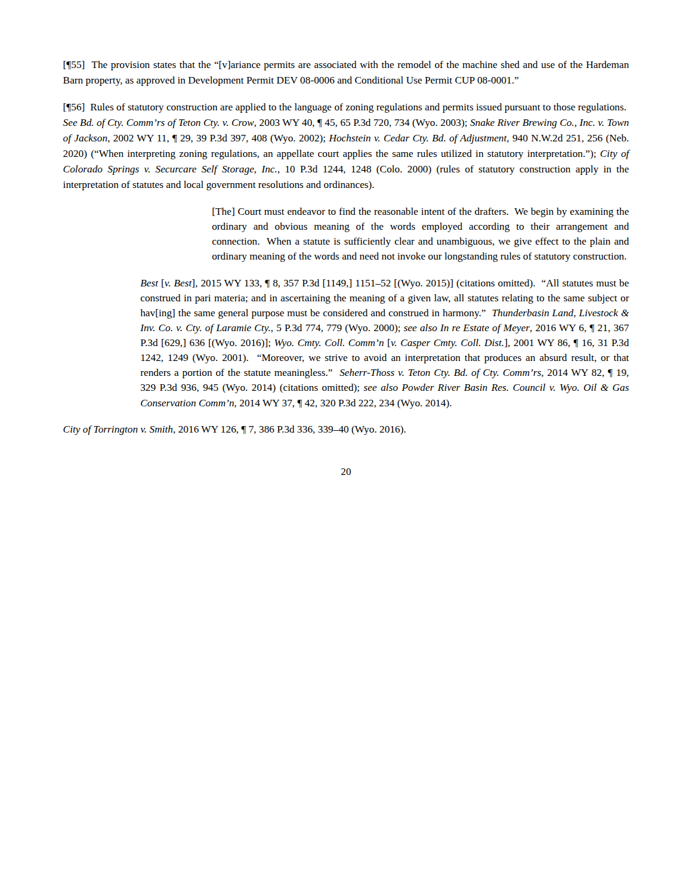[¶55] The provision states that the “[v]ariance permits are associated with the remodel of the machine shed and use of the Hardeman Barn property, as approved in Development Permit DEV 08-0006 and Conditional Use Permit CUP 08-0001.”
[¶56] Rules of statutory construction are applied to the language of zoning regulations and permits issued pursuant to those regulations. See Bd. of Cty. Comm’rs of Teton Cty. v. Crow, 2003 WY 40, ¶ 45, 65 P.3d 720, 734 (Wyo. 2003); Snake River Brewing Co., Inc. v. Town of Jackson, 2002 WY 11, ¶ 29, 39 P.3d 397, 408 (Wyo. 2002); Hochstein v. Cedar Cty. Bd. of Adjustment, 940 N.W.2d 251, 256 (Neb. 2020) (“When interpreting zoning regulations, an appellate court applies the same rules utilized in statutory interpretation.”); City of Colorado Springs v. Securcare Self Storage, Inc., 10 P.3d 1244, 1248 (Colo. 2000) (rules of statutory construction apply in the interpretation of statutes and local government resolutions and ordinances).
[The] Court must endeavor to find the reasonable intent of the drafters. We begin by examining the ordinary and obvious meaning of the words employed according to their arrangement and connection. When a statute is sufficiently clear and unambiguous, we give effect to the plain and ordinary meaning of the words and need not invoke our longstanding rules of statutory construction.
Best [v. Best], 2015 WY 133, ¶ 8, 357 P.3d [1149,] 1151–52 [(Wyo. 2015)] (citations omitted). “All statutes must be construed in pari materia; and in ascertaining the meaning of a given law, all statutes relating to the same subject or hav[ing] the same general purpose must be considered and construed in harmony.” Thunderbasin Land, Livestock & Inv. Co. v. Cty. of Laramie Cty., 5 P.3d 774, 779 (Wyo. 2000); see also In re Estate of Meyer, 2016 WY 6, ¶ 21, 367 P.3d [629,] 636 [(Wyo. 2016)]; Wyo. Cmty. Coll. Comm’n [v. Casper Cmty. Coll. Dist.], 2001 WY 86, ¶ 16, 31 P.3d 1242, 1249 (Wyo. 2001). “Moreover, we strive to avoid an interpretation that produces an absurd result, or that renders a portion of the statute meaningless.” Seherr-Thoss v. Teton Cty. Bd. of Cty. Comm’rs, 2014 WY 82, ¶ 19, 329 P.3d 936, 945 (Wyo. 2014) (citations omitted); see also Powder River Basin Res. Council v. Wyo. Oil & Gas Conservation Comm’n, 2014 WY 37, ¶ 42, 320 P.3d 222, 234 (Wyo. 2014).
City of Torrington v. Smith, 2016 WY 126, ¶ 7, 386 P.3d 336, 339–40 (Wyo. 2016).
20